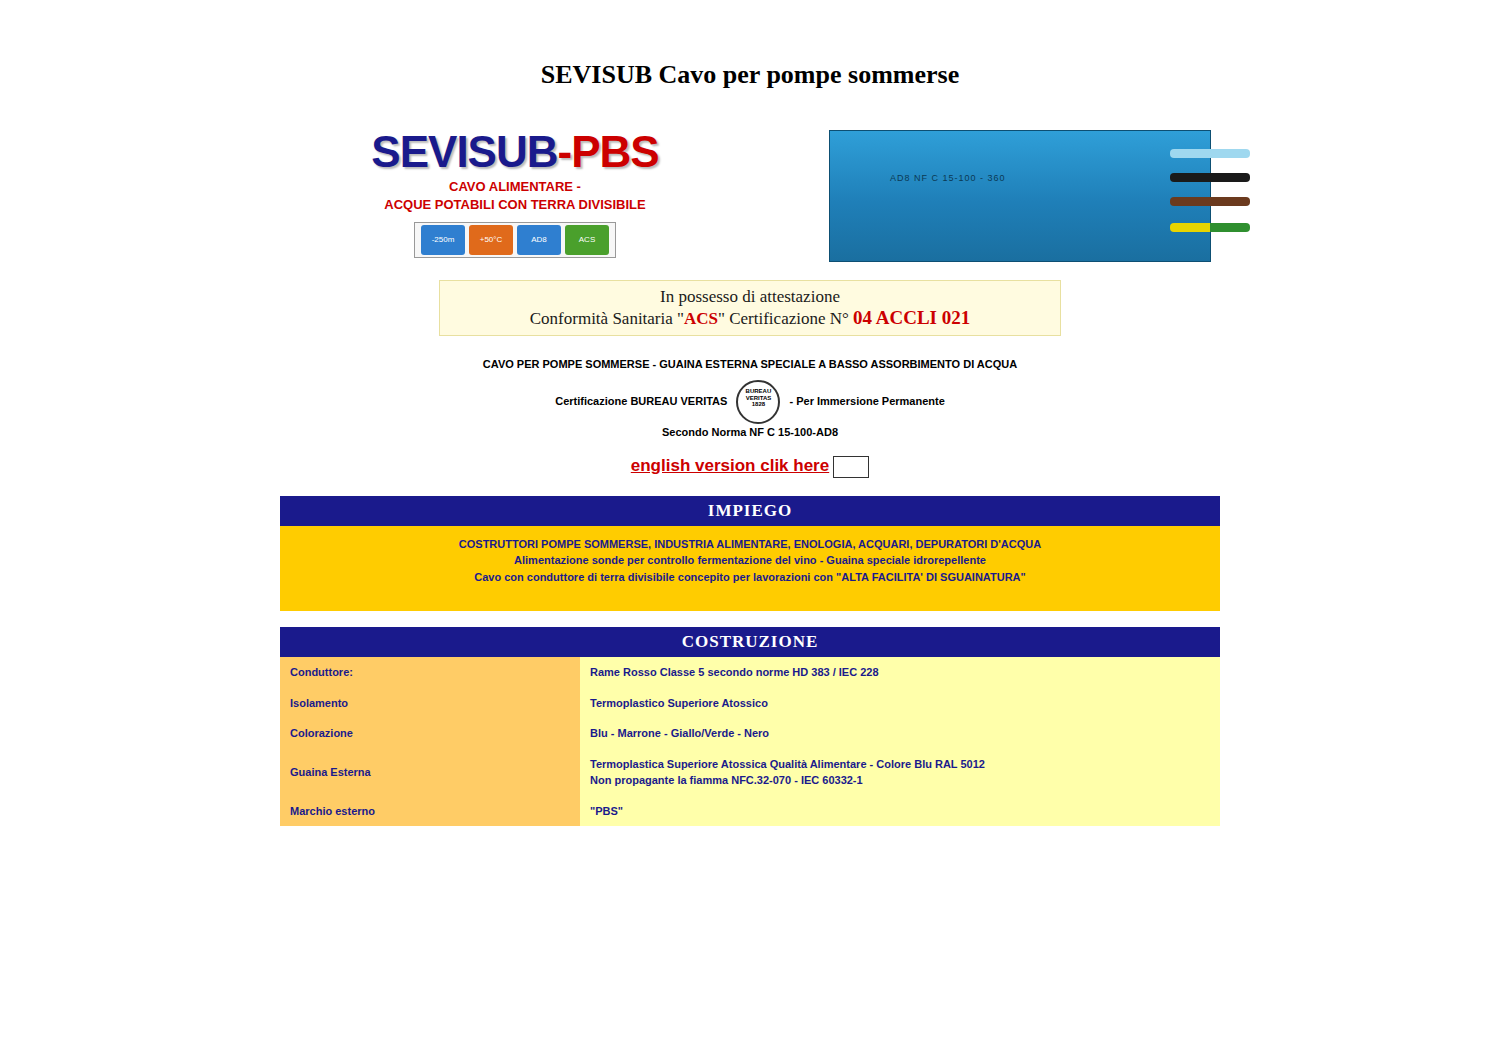SEVISUB Cavo per pompe sommerse
SEVISUB-PBS
CAVO ALIMENTARE -
ACQUE POTABILI CON TERRA DIVISIBILE
-250m+50°C AD8 ACS
AD8 NF C 15-100 - 360
In possesso di attestazione
Conformità Sanitaria "ACS" Certificazione N° 04 ACCLI 021
CAVO PER POMPE SOMMERSE - GUAINA ESTERNA SPECIALE A BASSO ASSORBIMENTO DI ACQUA
Certificazione BUREAU VERITAS BUREAU
VERITAS
1828 - Per Immersione Permanente
Secondo Norma NF C 15-100-AD8
english version clik here
| IMPIEGO |
| --- |
| COSTRUTTORI POMPE SOMMERSE, INDUSTRIA ALIMENTARE, ENOLOGIA, ACQUARI, DEPURATORI D'ACQUA Alimentazione sonde per controllo fermentazione del vino - Guaina speciale idrorepellente Cavo con conduttore di terra divisibile concepito per lavorazioni con "ALTA FACILITA' DI SGUAINATURA" |
| COSTRUZIONE |
| Conduttore: | Rame Rosso Classe 5 secondo norme HD 383 / IEC 228 |
| Isolamento | Termoplastico Superiore Atossico |
| Colorazione | Blu - Marrone - Giallo/Verde - Nero |
| Guaina Esterna | Termoplastica Superiore Atossica Qualità Alimentare - Colore Blu RAL 5012 Non propagante la fiamma NFC.32-070 - IEC 60332-1 |
| Marchio esterno | "PBS" |